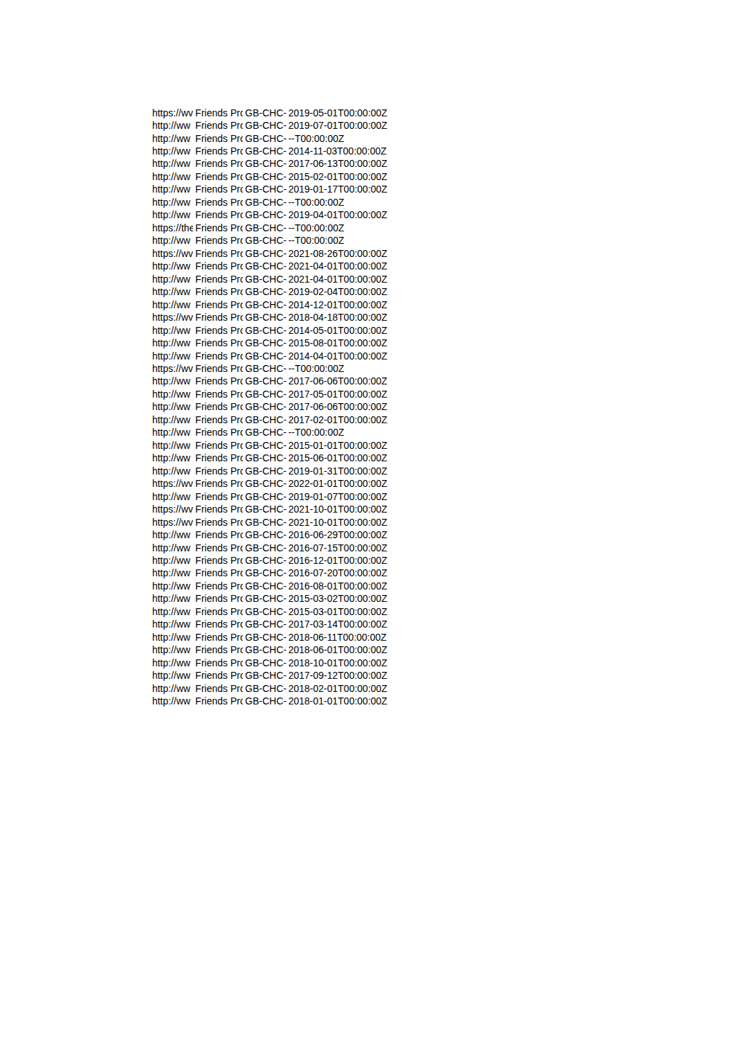| https://wv | Friends Pro | GB-CHC-10 | 2019-05-01T00:00:00Z |
| http://ww | Friends Pro | GB-CHC-10 | 2019-07-01T00:00:00Z |
| http://ww | Friends Pro | GB-CHC-10 | --T00:00:00Z |
| http://ww | Friends Pro | GB-CHC-10 | 2014-11-03T00:00:00Z |
| http://ww | Friends Pro | GB-CHC-10 | 2017-06-13T00:00:00Z |
| http://ww | Friends Pro | GB-CHC-10 | 2015-02-01T00:00:00Z |
| http://ww | Friends Pro | GB-CHC-10 | 2019-01-17T00:00:00Z |
| http://ww | Friends Pro | GB-CHC-10 | --T00:00:00Z |
| http://ww | Friends Pro | GB-CHC-10 | 2019-04-01T00:00:00Z |
| https://the | Friends Pro | GB-CHC-10 | --T00:00:00Z |
| http://ww | Friends Pro | GB-CHC-10 | --T00:00:00Z |
| https://wv | Friends Pro | GB-CHC-10 | 2021-08-26T00:00:00Z |
| http://ww | Friends Pro | GB-CHC-10 | 2021-04-01T00:00:00Z |
| http://ww | Friends Pro | GB-CHC-10 | 2021-04-01T00:00:00Z |
| http://ww | Friends Pro | GB-CHC-10 | 2019-02-04T00:00:00Z |
| http://ww | Friends Pro | GB-CHC-10 | 2014-12-01T00:00:00Z |
| https://wv | Friends Pro | GB-CHC-10 | 2018-04-18T00:00:00Z |
| http://ww | Friends Pro | GB-CHC-10 | 2014-05-01T00:00:00Z |
| http://ww | Friends Pro | GB-CHC-10 | 2015-08-01T00:00:00Z |
| http://ww | Friends Pro | GB-CHC-10 | 2014-04-01T00:00:00Z |
| https://wv | Friends Pro | GB-CHC-10 | --T00:00:00Z |
| http://ww | Friends Pro | GB-CHC-10 | 2017-06-06T00:00:00Z |
| http://ww | Friends Pro | GB-CHC-10 | 2017-05-01T00:00:00Z |
| http://ww | Friends Pro | GB-CHC-10 | 2017-06-06T00:00:00Z |
| http://ww | Friends Pro | GB-CHC-10 | 2017-02-01T00:00:00Z |
| http://ww | Friends Pro | GB-CHC-10 | --T00:00:00Z |
| http://ww | Friends Pro | GB-CHC-10 | 2015-01-01T00:00:00Z |
| http://ww | Friends Pro | GB-CHC-10 | 2015-06-01T00:00:00Z |
| http://ww | Friends Pro | GB-CHC-10 | 2019-01-31T00:00:00Z |
| https://wv | Friends Pro | GB-CHC-10 | 2022-01-01T00:00:00Z |
| http://ww | Friends Pro | GB-CHC-10 | 2019-01-07T00:00:00Z |
| https://wv | Friends Pro | GB-CHC-10 | 2021-10-01T00:00:00Z |
| https://wv | Friends Pro | GB-CHC-10 | 2021-10-01T00:00:00Z |
| http://ww | Friends Pro | GB-CHC-10 | 2016-06-29T00:00:00Z |
| http://ww | Friends Pro | GB-CHC-10 | 2016-07-15T00:00:00Z |
| http://ww | Friends Pro | GB-CHC-10 | 2016-12-01T00:00:00Z |
| http://ww | Friends Pro | GB-CHC-10 | 2016-07-20T00:00:00Z |
| http://ww | Friends Pro | GB-CHC-10 | 2016-08-01T00:00:00Z |
| http://ww | Friends Pro | GB-CHC-10 | 2015-03-02T00:00:00Z |
| http://ww | Friends Pro | GB-CHC-10 | 2015-03-01T00:00:00Z |
| http://ww | Friends Pro | GB-CHC-10 | 2017-03-14T00:00:00Z |
| http://ww | Friends Pro | GB-CHC-10 | 2018-06-11T00:00:00Z |
| http://ww | Friends Pro | GB-CHC-10 | 2018-06-01T00:00:00Z |
| http://ww | Friends Pro | GB-CHC-10 | 2018-10-01T00:00:00Z |
| http://ww | Friends Pro | GB-CHC-10 | 2017-09-12T00:00:00Z |
| http://ww | Friends Pro | GB-CHC-10 | 2018-02-01T00:00:00Z |
| http://ww | Friends Pro | GB-CHC-10 | 2018-01-01T00:00:00Z |